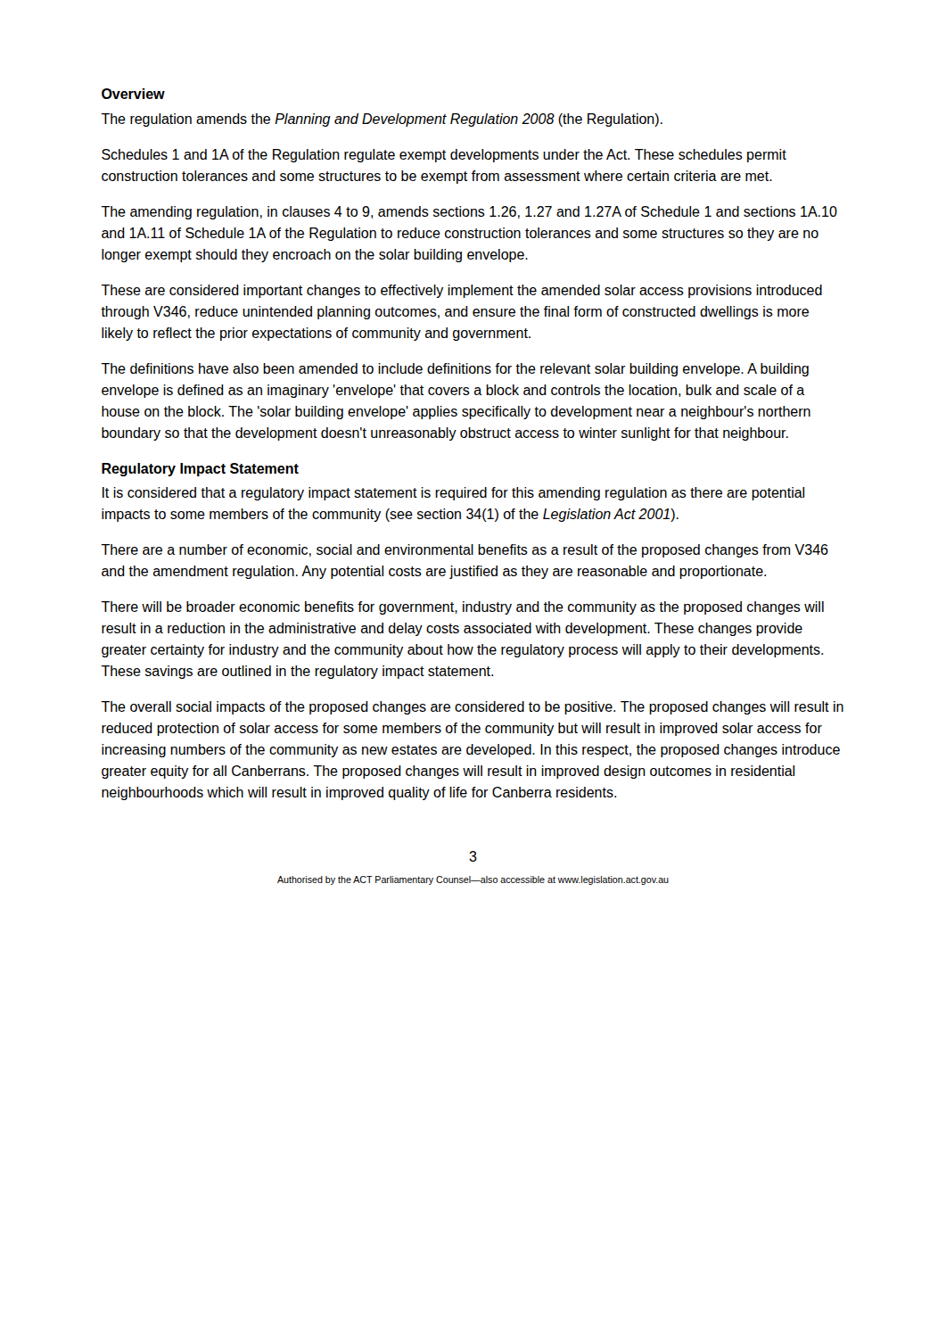Overview
The regulation amends the Planning and Development Regulation 2008 (the Regulation).
Schedules 1 and 1A of the Regulation regulate exempt developments under the Act. These schedules permit construction tolerances and some structures to be exempt from assessment where certain criteria are met.
The amending regulation, in clauses 4 to 9, amends sections 1.26, 1.27 and 1.27A of Schedule 1 and sections 1A.10 and 1A.11 of Schedule 1A of the Regulation to reduce construction tolerances and some structures so they are no longer exempt should they encroach on the solar building envelope.
These are considered important changes to effectively implement the amended solar access provisions introduced through V346, reduce unintended planning outcomes, and ensure the final form of constructed dwellings is more likely to reflect the prior expectations of community and government.
The definitions have also been amended to include definitions for the relevant solar building envelope. A building envelope is defined as an imaginary 'envelope' that covers a block and controls the location, bulk and scale of a house on the block. The 'solar building envelope' applies specifically to development near a neighbour's northern boundary so that the development doesn't unreasonably obstruct access to winter sunlight for that neighbour.
Regulatory Impact Statement
It is considered that a regulatory impact statement is required for this amending regulation as there are potential impacts to some members of the community (see section 34(1) of the Legislation Act 2001).
There are a number of economic, social and environmental benefits as a result of the proposed changes from V346 and the amendment regulation. Any potential costs are justified as they are reasonable and proportionate.
There will be broader economic benefits for government, industry and the community as the proposed changes will result in a reduction in the administrative and delay costs associated with development. These changes provide greater certainty for industry and the community about how the regulatory process will apply to their developments. These savings are outlined in the regulatory impact statement.
The overall social impacts of the proposed changes are considered to be positive. The proposed changes will result in reduced protection of solar access for some members of the community but will result in improved solar access for increasing numbers of the community as new estates are developed. In this respect, the proposed changes introduce greater equity for all Canberrans. The proposed changes will result in improved design outcomes in residential neighbourhoods which will result in improved quality of life for Canberra residents.
3
Authorised by the ACT Parliamentary Counsel—also accessible at www.legislation.act.gov.au